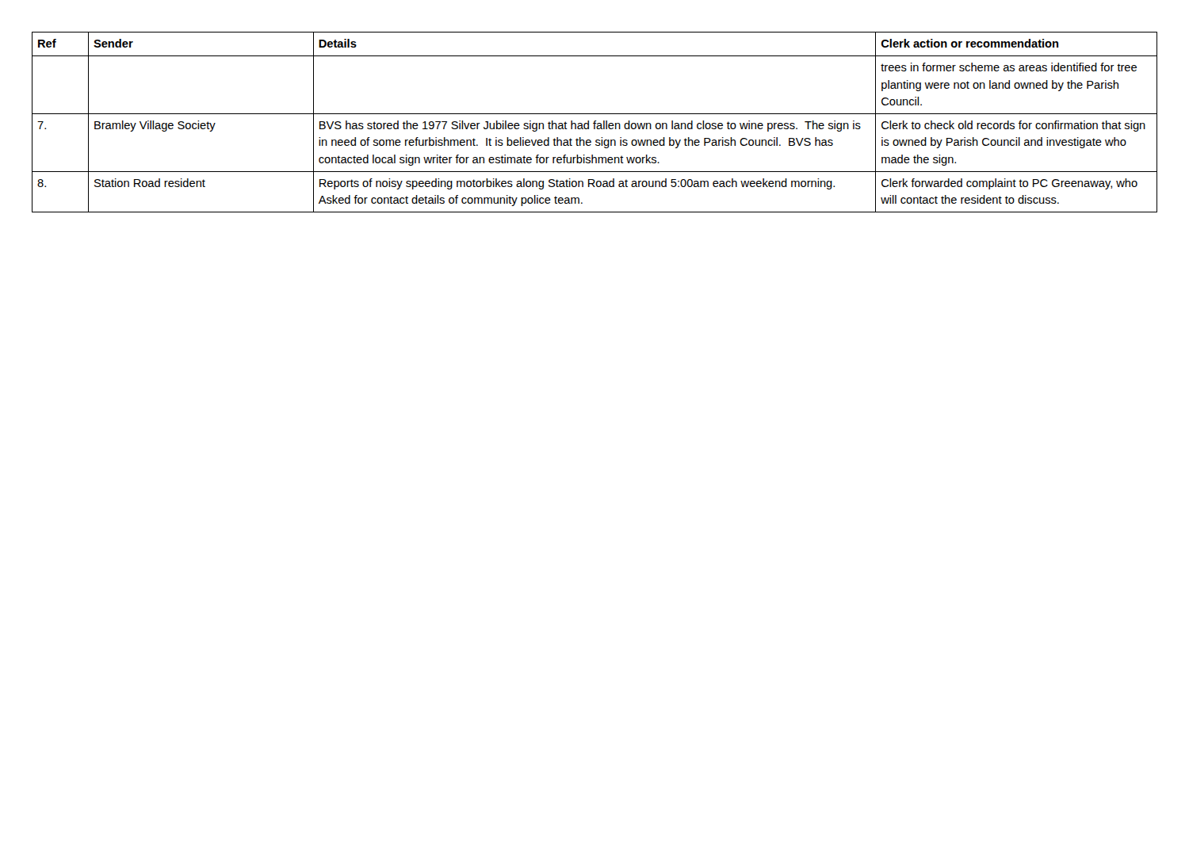| Ref | Sender | Details | Clerk action or recommendation |
| --- | --- | --- | --- |
| | | | trees in former scheme as areas identified for tree planting were not on land owned by the Parish Council. |
| 7. | Bramley Village Society | BVS has stored the 1977 Silver Jubilee sign that had fallen down on land close to wine press. The sign is in need of some refurbishment. It is believed that the sign is owned by the Parish Council. BVS has contacted local sign writer for an estimate for refurbishment works. | Clerk to check old records for confirmation that sign is owned by Parish Council and investigate who made the sign. |
| 8. | Station Road resident | Reports of noisy speeding motorbikes along Station Road at around 5:00am each weekend morning. Asked for contact details of community police team. | Clerk forwarded complaint to PC Greenaway, who will contact the resident to discuss. |